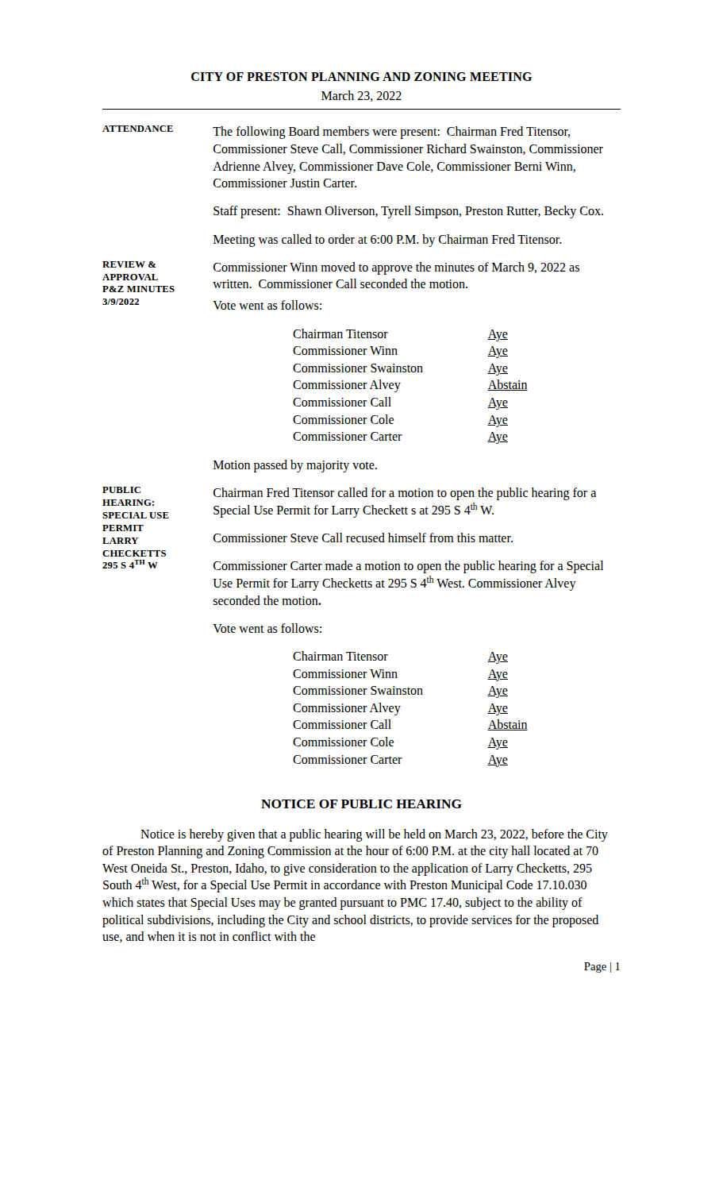CITY OF PRESTON PLANNING AND ZONING MEETING
March 23, 2022
| ATTENDANCE | The following Board members were present: Chairman Fred Titensor, Commissioner Steve Call, Commissioner Richard Swainston, Commissioner Adrienne Alvey, Commissioner Dave Cole, Commissioner Berni Winn, Commissioner Justin Carter. Staff present: Shawn Oliverson, Tyrell Simpson, Preston Rutter, Becky Cox. Meeting was called to order at 6:00 P.M. by Chairman Fred Titensor. |
| REVIEW & APPROVAL P&Z MINUTES 3/9/2022 | Commissioner Winn moved to approve the minutes of March 9, 2022 as written. Commissioner Call seconded the motion. Vote went as follows: / Chairman Titensor / Aye / / Commissioner Winn / Aye / / Commissioner Swainston / Aye / / Commissioner Alvey / Abstain / / Commissioner Call / Aye / / Commissioner Cole / Aye / / Commissioner Carter / Aye / Motion passed by majority vote. |
| PUBLIC HEARING: SPECIAL USE PERMIT LARRY CHECKETTS 295 S 4 TH W | Chairman Fred Titensor called for a motion to open the public hearing for a Special Use Permit for Larry Checkett s at 295 S 4 th W. Commissioner Steve Call recused himself from this matter. Commissioner Carter made a motion to open the public hearing for a Special Use Permit for Larry Checketts at 295 S 4 th West. Commissioner Alvey seconded the motion . Vote went as follows: / Chairman Titensor / Aye / / Commissioner Winn / Aye / / Commissioner Swainston / Aye / / Commissioner Alvey / Aye / / Commissioner Call / Abstain / / Commissioner Cole / Aye / / Commissioner Carter / Aye / |
NOTICE OF PUBLIC HEARING
Notice is hereby given that a public hearing will be held on March 23, 2022, before the City of Preston Planning and Zoning Commission at the hour of 6:00 P.M. at the city hall located at 70 West Oneida St., Preston, Idaho, to give consideration to the application of Larry Checketts, 295 South 4th West, for a Special Use Permit in accordance with Preston Municipal Code 17.10.030 which states that Special Uses may be granted pursuant to PMC 17.40, subject to the ability of political subdivisions, including the City and school districts, to provide services for the proposed use, and when it is not in conflict with the
Page | 1